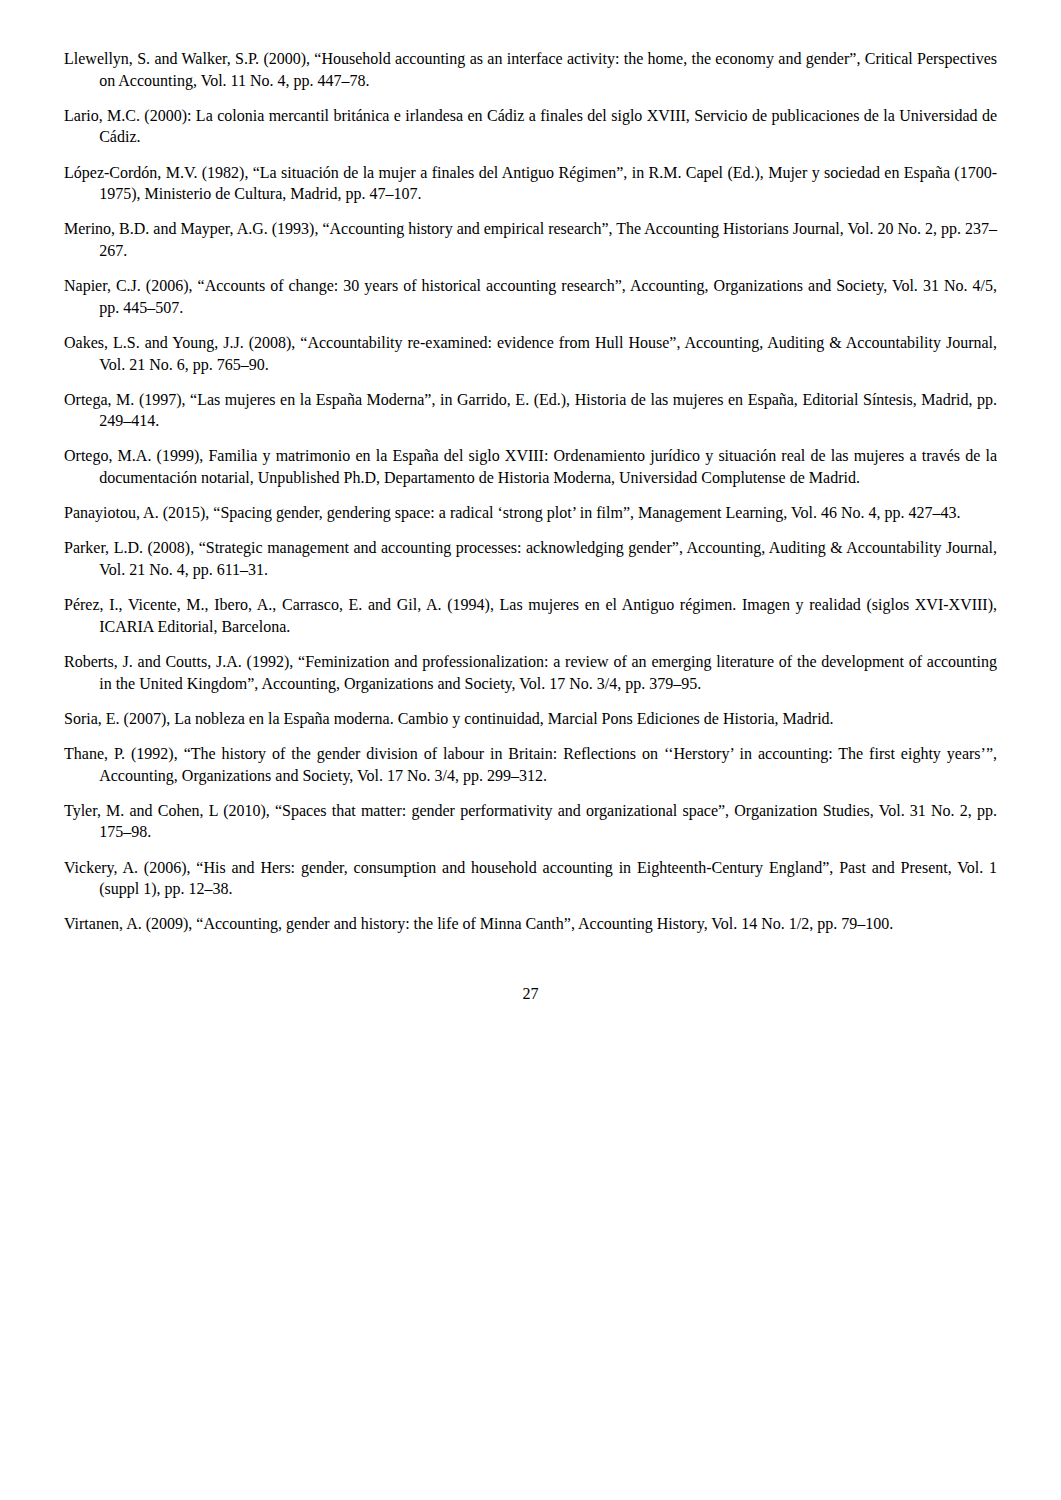Llewellyn, S. and Walker, S.P. (2000), “Household accounting as an interface activity: the home, the economy and gender”, Critical Perspectives on Accounting, Vol. 11 No. 4, pp. 447–78.
Lario, M.C. (2000): La colonia mercantil británica e irlandesa en Cádiz a finales del siglo XVIII, Servicio de publicaciones de la Universidad de Cádiz.
López-Cordón, M.V. (1982), “La situación de la mujer a finales del Antiguo Régimen”, in R.M. Capel (Ed.), Mujer y sociedad en España (1700-1975), Ministerio de Cultura, Madrid, pp. 47–107.
Merino, B.D. and Mayper, A.G. (1993), “Accounting history and empirical research”, The Accounting Historians Journal, Vol. 20 No. 2, pp. 237–267.
Napier, C.J. (2006), “Accounts of change: 30 years of historical accounting research”, Accounting, Organizations and Society, Vol. 31 No. 4/5, pp. 445–507.
Oakes, L.S. and Young, J.J. (2008), “Accountability re-examined: evidence from Hull House”, Accounting, Auditing & Accountability Journal, Vol. 21 No. 6, pp. 765–90.
Ortega, M. (1997), “Las mujeres en la España Moderna”, in Garrido, E. (Ed.), Historia de las mujeres en España, Editorial Síntesis, Madrid, pp. 249–414.
Ortego, M.A. (1999), Familia y matrimonio en la España del siglo XVIII: Ordenamiento jurídico y situación real de las mujeres a través de la documentación notarial, Unpublished Ph.D, Departamento de Historia Moderna, Universidad Complutense de Madrid.
Panayiotou, A. (2015), “Spacing gender, gendering space: a radical ‘strong plot’ in film”, Management Learning, Vol. 46 No. 4, pp. 427–43.
Parker, L.D. (2008), “Strategic management and accounting processes: acknowledging gender”, Accounting, Auditing & Accountability Journal, Vol. 21 No. 4, pp. 611–31.
Pérez, I., Vicente, M., Ibero, A., Carrasco, E. and Gil, A. (1994), Las mujeres en el Antiguo régimen. Imagen y realidad (siglos XVI-XVIII), ICARIA Editorial, Barcelona.
Roberts, J. and Coutts, J.A. (1992), “Feminization and professionalization: a review of an emerging literature of the development of accounting in the United Kingdom”, Accounting, Organizations and Society, Vol. 17 No. 3/4, pp. 379–95.
Soria, E. (2007), La nobleza en la España moderna. Cambio y continuidad, Marcial Pons Ediciones de Historia, Madrid.
Thane, P. (1992), “The history of the gender division of labour in Britain: Reflections on ‘‘Herstory’ in accounting: The first eighty years’”, Accounting, Organizations and Society, Vol. 17 No. 3/4, pp. 299–312.
Tyler, M. and Cohen, L (2010), “Spaces that matter: gender performativity and organizational space”, Organization Studies, Vol. 31 No. 2, pp. 175–98.
Vickery, A. (2006), “His and Hers: gender, consumption and household accounting in Eighteenth-Century England”, Past and Present, Vol. 1 (suppl 1), pp. 12–38.
Virtanen, A. (2009), “Accounting, gender and history: the life of Minna Canth”, Accounting History, Vol. 14 No. 1/2, pp. 79–100.
27